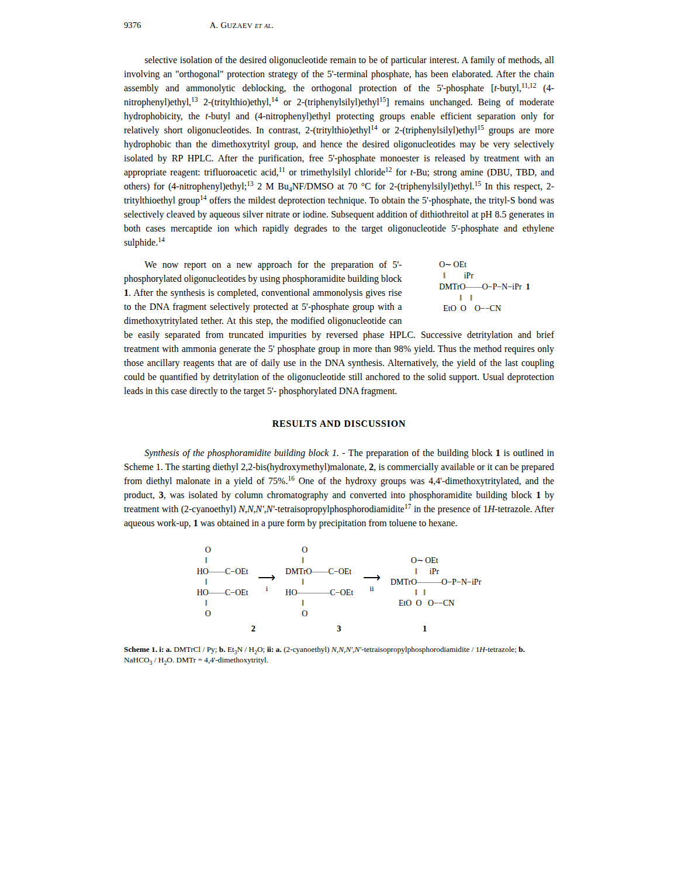9376 A. GUZAEV et al.
selective isolation of the desired oligonucleotide remain to be of particular interest. A family of methods, all involving an "orthogonal" protection strategy of the 5'-terminal phosphate, has been elaborated. After the chain assembly and ammonolytic deblocking, the orthogonal protection of the 5'-phosphate [t-butyl,11,12 (4-nitrophenyl)ethyl,13 2-(tritylthio)ethyl,14 or 2-(triphenylsilyl)ethyl15] remains unchanged. Being of moderate hydrophobicity, the t-butyl and (4-nitrophenyl)ethyl protecting groups enable efficient separation only for relatively short oligonucleotides. In contrast, 2-(tritylthio)ethyl14 or 2-(triphenylsilyl)ethyl15 groups are more hydrophobic than the dimethoxytrityl group, and hence the desired oligonucleotides may be very selectively isolated by RP HPLC. After the purification, free 5'-phosphate monoester is released by treatment with an appropriate reagent: trifluoroacetic acid,11 or trimethylsilyl chloride12 for t-Bu; strong amine (DBU, TBD, and others) for (4-nitrophenyl)ethyl;13 2 M Bu4 NF/DMSO at 70 °C for 2-(triphenylsilyl)ethyl.15 In this respect, 2-tritylthioethyl group14 offers the mildest deprotection technique. To obtain the 5'-phosphate, the trityl-S bond was selectively cleaved by aqueous silver nitrate or iodine. Subsequent addition of dithiothreitol at pH 8.5 generates in both cases mercaptide ion which rapidly degrades to the target oligonucleotide 5'-phosphate and ethylene sulphide.14
O∼ OEt
‖ iPr
DMTrO——O−P−N−iPr 1
‖ ‖
EtO O O−−CN
We now report on a new approach for the preparation of 5'-phosphorylated oligonucleotides by using phosphoramidite building block 1. After the synthesis is completed, conventional ammonolysis gives rise to the DNA fragment selectively protected at 5'-phosphate group with a dimethoxytritylated tether. At this step, the modified oligonucleotide can be easily separated from truncated impurities by reversed phase HPLC. Successive detritylation and brief treatment with ammonia generate the 5' phosphate group in more than 98% yield. Thus the method requires only those ancillary reagents that are of daily use in the DNA synthesis. Alternatively, the yield of the last coupling could be quantified by detritylation of the oligonucleotide still anchored to the solid support. Usual deprotection leads in this case directly to the target 5'- phosphorylated DNA fragment.
RESULTS AND DISCUSSION
Synthesis of the phosphoramidite building block 1. - The preparation of the building block 1 is outlined in Scheme 1. The starting diethyl 2,2-bis(hydroxymethyl)malonate, 2, is commercially available or it can be prepared from diethyl malonate in a yield of 75%.16 One of the hydroxy groups was 4,4'-dimethoxytritylated, and the product, 3, was isolated by column chromatography and converted into phosphoramidite building block 1 by treatment with (2-cyanoethyl) N,N,N',N'-tetraisopropylphosphorodiamidite17 in the presence of 1H-tetrazole. After aqueous work-up, 1 was obtained in a pure form by precipitation from toluene to hexane.
O
‖
HO——C−OEt
‖
HO——C−OEt
‖
O
⟶ i
O
‖
DMTrO——C−OEt
‖
HO————C−OEt
‖
O
⟶ ii
O∼ OEt
‖ iPr
DMTrO———O−P−N−iPr
‖ ‖
EtO O O−−CN
2 3 1
Scheme 1. i: a. DMTrCl / Py; b. Et3 N / H2 O; ii: a. (2-cyanoethyl) N,N,N',N'-tetraisopropylphosphorodiamidite / 1H-tetrazole; b. NaHCO3 / H2 O. DMTr = 4,4'-dimethoxytrityl.